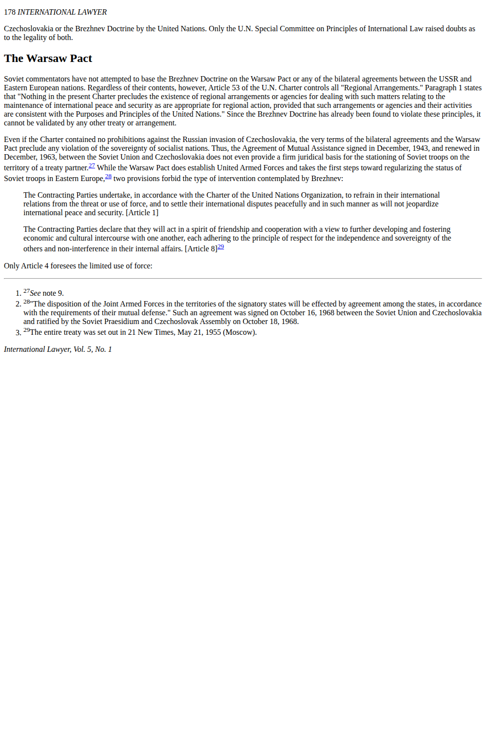178 INTERNATIONAL LAWYER
Czechoslovakia or the Brezhnev Doctrine by the United Nations. Only the U.N. Special Committee on Principles of International Law raised doubts as to the legality of both.
The Warsaw Pact
Soviet commentators have not attempted to base the Brezhnev Doctrine on the Warsaw Pact or any of the bilateral agreements between the USSR and Eastern European nations. Regardless of their contents, however, Article 53 of the U.N. Charter controls all "Regional Arrangements." Paragraph 1 states that "Nothing in the present Charter precludes the existence of regional arrangements or agencies for dealing with such matters relating to the maintenance of international peace and security as are appropriate for regional action, provided that such arrangements or agencies and their activities are consistent with the Purposes and Principles of the United Nations." Since the Brezhnev Doctrine has already been found to violate these principles, it cannot be validated by any other treaty or arrangement.
Even if the Charter contained no prohibitions against the Russian invasion of Czechoslovakia, the very terms of the bilateral agreements and the Warsaw Pact preclude any violation of the sovereignty of socialist nations. Thus, the Agreement of Mutual Assistance signed in December, 1943, and renewed in December, 1963, between the Soviet Union and Czechoslovakia does not even provide a firm juridical basis for the stationing of Soviet troops on the territory of a treaty partner.27 While the Warsaw Pact does establish United Armed Forces and takes the first steps toward regularizing the status of Soviet troops in Eastern Europe,28 two provisions forbid the type of intervention contemplated by Brezhnev:
The Contracting Parties undertake, in accordance with the Charter of the United Nations Organization, to refrain in their international relations from the threat or use of force, and to settle their international disputes peacefully and in such manner as will not jeopardize international peace and security. [Article 1]
The Contracting Parties declare that they will act in a spirit of friendship and cooperation with a view to further developing and fostering economic and cultural intercourse with one another, each adhering to the principle of respect for the independence and sovereignty of the others and non-interference in their internal affairs. [Article 8]29
Only Article 4 foresees the limited use of force:
27See note 9.
28"The disposition of the Joint Armed Forces in the territories of the signatory states will be effected by agreement among the states, in accordance with the requirements of their mutual defense." Such an agreement was signed on October 16, 1968 between the Soviet Union and Czechoslovakia and ratified by the Soviet Praesidium and Czechoslovak Assembly on October 18, 1968.
29The entire treaty was set out in 21 New Times, May 21, 1955 (Moscow).
International Lawyer, Vol. 5, No. 1